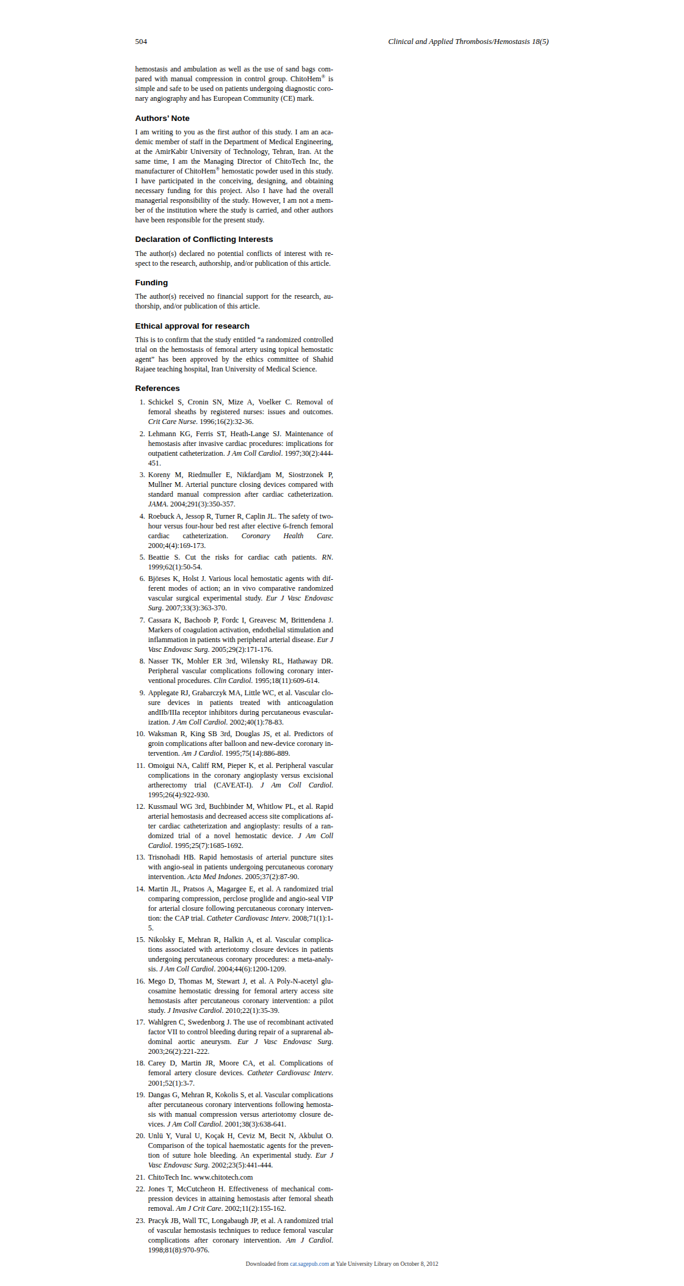504 Clinical and Applied Thrombosis/Hemostasis 18(5)
hemostasis and ambulation as well as the use of sand bags compared with manual compression in control group. ChitoHem® is simple and safe to be used on patients undergoing diagnostic coronary angiography and has European Community (CE) mark.
Authors’ Note
I am writing to you as the first author of this study. I am an academic member of staff in the Department of Medical Engineering, at the AmirKabir University of Technology, Tehran, Iran. At the same time, I am the Managing Director of ChitoTech Inc, the manufacturer of ChitoHem® hemostatic powder used in this study. I have participated in the conceiving, designing, and obtaining necessary funding for this project. Also I have had the overall managerial responsibility of the study. However, I am not a member of the institution where the study is carried, and other authors have been responsible for the present study.
Declaration of Conflicting Interests
The author(s) declared no potential conflicts of interest with respect to the research, authorship, and/or publication of this article.
Funding
The author(s) received no financial support for the research, authorship, and/or publication of this article.
Ethical approval for research
This is to confirm that the study entitled “a randomized controlled trial on the hemostasis of femoral artery using topical hemostatic agent” has been approved by the ethics committee of Shahid Rajaee teaching hospital, Iran University of Medical Science.
References
Schickel S, Cronin SN, Mize A, Voelker C. Removal of femoral sheaths by registered nurses: issues and outcomes. Crit Care Nurse. 1996;16(2):32-36.
Lehmann KG, Ferris ST, Heath-Lange SJ. Maintenance of hemostasis after invasive cardiac procedures: implications for outpatient catheterization. J Am Coll Cardiol. 1997;30(2):444-451.
Koreny M, Riedmuller E, Nikfardjam M, Siostrzonek P, Mullner M. Arterial puncture closing devices compared with standard manual compression after cardiac catheterization. JAMA. 2004;291(3):350-357.
Roebuck A, Jessop R, Turner R, Caplin JL. The safety of two-hour versus four-hour bed rest after elective 6-french femoral cardiac catheterization. Coronary Health Care. 2000;4(4):169-173.
Beattie S. Cut the risks for cardiac cath patients. RN. 1999;62(1):50-54.
Björses K, Holst J. Various local hemostatic agents with different modes of action; an in vivo comparative randomized vascular surgical experimental study. Eur J Vasc Endovasc Surg. 2007;33(3):363-370.
Cassara K, Bachoob P, Fordc I, Greavesc M, Brittendena J. Markers of coagulation activation, endothelial stimulation and inflammation in patients with peripheral arterial disease. Eur J Vasc Endovasc Surg. 2005;29(2):171-176.
Nasser TK, Mohler ER 3rd, Wilensky RL, Hathaway DR. Peripheral vascular complications following coronary interventional procedures. Clin Cardiol. 1995;18(11):609-614.
Applegate RJ, Grabarczyk MA, Little WC, et al. Vascular closure devices in patients treated with anticoagulation andIIb/IIIa receptor inhibitors during percutaneous evascularization. J Am Coll Cardiol. 2002;40(1):78-83.
Waksman R, King SB 3rd, Douglas JS, et al. Predictors of groin complications after balloon and new-device coronary intervention. Am J Cardiol. 1995;75(14):886-889.
Omoigui NA, Califf RM, Pieper K, et al. Peripheral vascular complications in the coronary angioplasty versus excisional artherectomy trial (CAVEAT-I). J Am Coll Cardiol. 1995;26(4):922-930.
Kussmaul WG 3rd, Buchbinder M, Whitlow PL, et al. Rapid arterial hemostasis and decreased access site complications after cardiac catheterization and angioplasty: results of a randomized trial of a novel hemostatic device. J Am Coll Cardiol. 1995;25(7):1685-1692.
Trisnohadi HB. Rapid hemostasis of arterial puncture sites with angio-seal in patients undergoing percutaneous coronary intervention. Acta Med Indones. 2005;37(2):87-90.
Martin JL, Pratsos A, Magargee E, et al. A randomized trial comparing compression, perclose proglide and angio-seal VIP for arterial closure following percutaneous coronary intervention: the CAP trial. Catheter Cardiovasc Interv. 2008;71(1):1-5.
Nikolsky E, Mehran R, Halkin A, et al. Vascular complications associated with arteriotomy closure devices in patients undergoing percutaneous coronary procedures: a meta-analysis. J Am Coll Cardiol. 2004;44(6):1200-1209.
Mego D, Thomas M, Stewart J, et al. A Poly-N-acetyl glucosamine hemostatic dressing for femoral artery access site hemostasis after percutaneous coronary intervention: a pilot study. J Invasive Cardiol. 2010;22(1):35-39.
Wahlgren C, Swedenborg J. The use of recombinant activated factor VII to control bleeding during repair of a suprarenal abdominal aortic aneurysm. Eur J Vasc Endovasc Surg. 2003;26(2):221-222.
Carey D, Martin JR, Moore CA, et al. Complications of femoral artery closure devices. Catheter Cardiovasc Interv. 2001;52(1):3-7.
Dangas G, Mehran R, Kokolis S, et al. Vascular complications after percutaneous coronary interventions following hemostasis with manual compression versus arteriotomy closure devices. J Am Coll Cardiol. 2001;38(3):638-641.
Unlü Y, Vural U, Koçak H, Ceviz M, Becit N, Akbulut O. Comparison of the topical haemostatic agents for the prevention of suture hole bleeding. An experimental study. Eur J Vasc Endovasc Surg. 2002;23(5):441-444.
ChitoTech Inc. www.chitotech.com
Jones T, McCutcheon H. Effectiveness of mechanical compression devices in attaining hemostasis after femoral sheath removal. Am J Crit Care. 2002;11(2):155-162.
Pracyk JB, Wall TC, Longabaugh JP, et al. A randomized trial of vascular hemostasis techniques to reduce femoral vascular complications after coronary intervention. Am J Cardiol. 1998;81(8):970-976.
Downloaded from cat.sagepub.com at Yale University Library on October 8, 2012